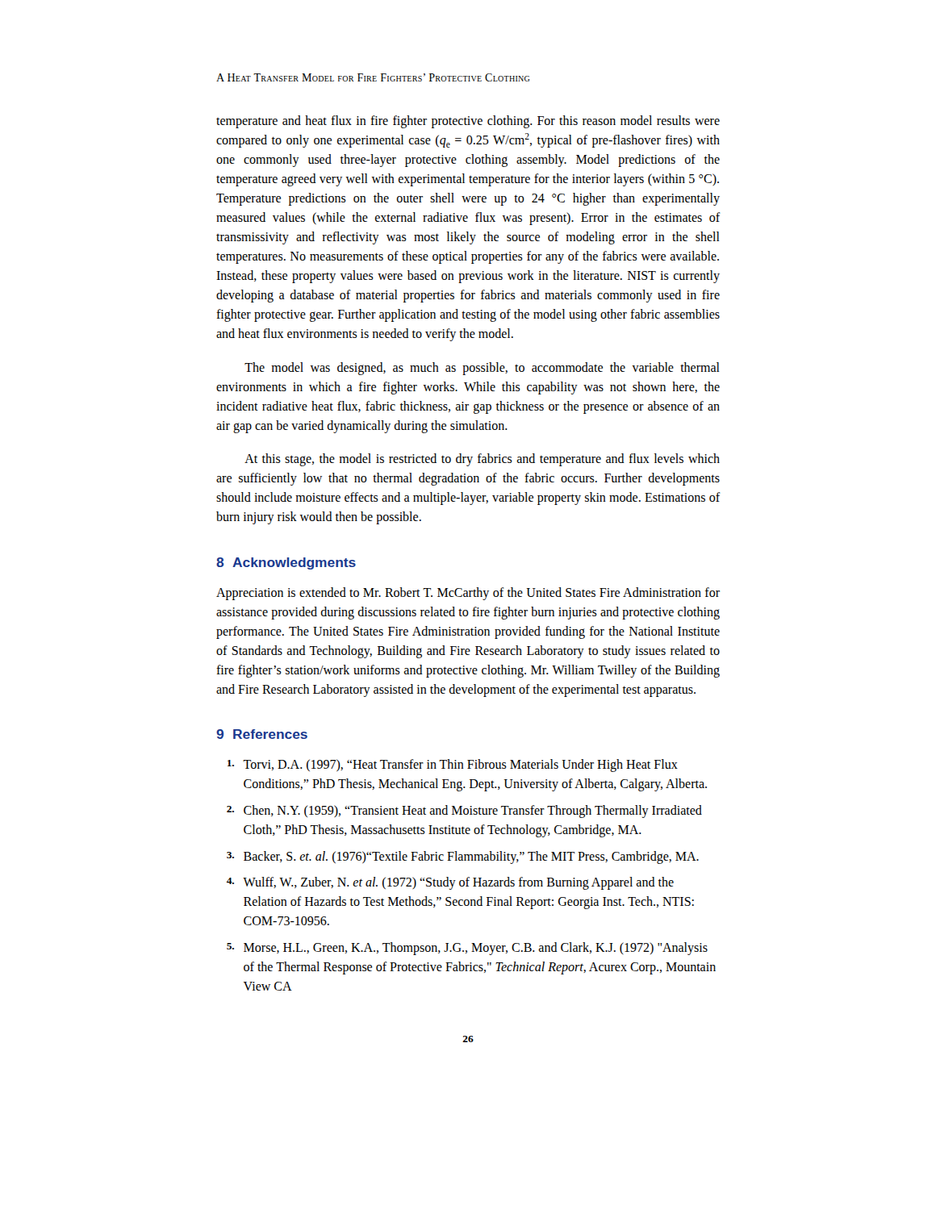A Heat Transfer Model for Fire Fighters’ Protective Clothing
temperature and heat flux in fire fighter protective clothing. For this reason model results were compared to only one experimental case (qe = 0.25 W/cm2, typical of pre-flashover fires) with one commonly used three-layer protective clothing assembly. Model predictions of the temperature agreed very well with experimental temperature for the interior layers (within 5 °C). Temperature predictions on the outer shell were up to 24 °C higher than experimentally measured values (while the external radiative flux was present). Error in the estimates of transmissivity and reflectivity was most likely the source of modeling error in the shell temperatures. No measurements of these optical properties for any of the fabrics were available. Instead, these property values were based on previous work in the literature. NIST is currently developing a database of material properties for fabrics and materials commonly used in fire fighter protective gear. Further application and testing of the model using other fabric assemblies and heat flux environments is needed to verify the model.
The model was designed, as much as possible, to accommodate the variable thermal environments in which a fire fighter works. While this capability was not shown here, the incident radiative heat flux, fabric thickness, air gap thickness or the presence or absence of an air gap can be varied dynamically during the simulation.
At this stage, the model is restricted to dry fabrics and temperature and flux levels which are sufficiently low that no thermal degradation of the fabric occurs. Further developments should include moisture effects and a multiple-layer, variable property skin mode. Estimations of burn injury risk would then be possible.
8 Acknowledgments
Appreciation is extended to Mr. Robert T. McCarthy of the United States Fire Administration for assistance provided during discussions related to fire fighter burn injuries and protective clothing performance. The United States Fire Administration provided funding for the National Institute of Standards and Technology, Building and Fire Research Laboratory to study issues related to fire fighter’s station/work uniforms and protective clothing. Mr. William Twilley of the Building and Fire Research Laboratory assisted in the development of the experimental test apparatus.
9 References
Torvi, D.A. (1997), “Heat Transfer in Thin Fibrous Materials Under High Heat Flux Conditions,” PhD Thesis, Mechanical Eng. Dept., University of Alberta, Calgary, Alberta.
Chen, N.Y. (1959), “Transient Heat and Moisture Transfer Through Thermally Irradiated Cloth,” PhD Thesis, Massachusetts Institute of Technology, Cambridge, MA.
Backer, S. et. al. (1976)“Textile Fabric Flammability,” The MIT Press, Cambridge, MA.
Wulff, W., Zuber, N. et al. (1972) “Study of Hazards from Burning Apparel and the Relation of Hazards to Test Methods,” Second Final Report: Georgia Inst. Tech., NTIS: COM-73-10956.
Morse, H.L., Green, K.A., Thompson, J.G., Moyer, C.B. and Clark, K.J. (1972) "Analysis of the Thermal Response of Protective Fabrics," Technical Report, Acurex Corp., Mountain View CA
26